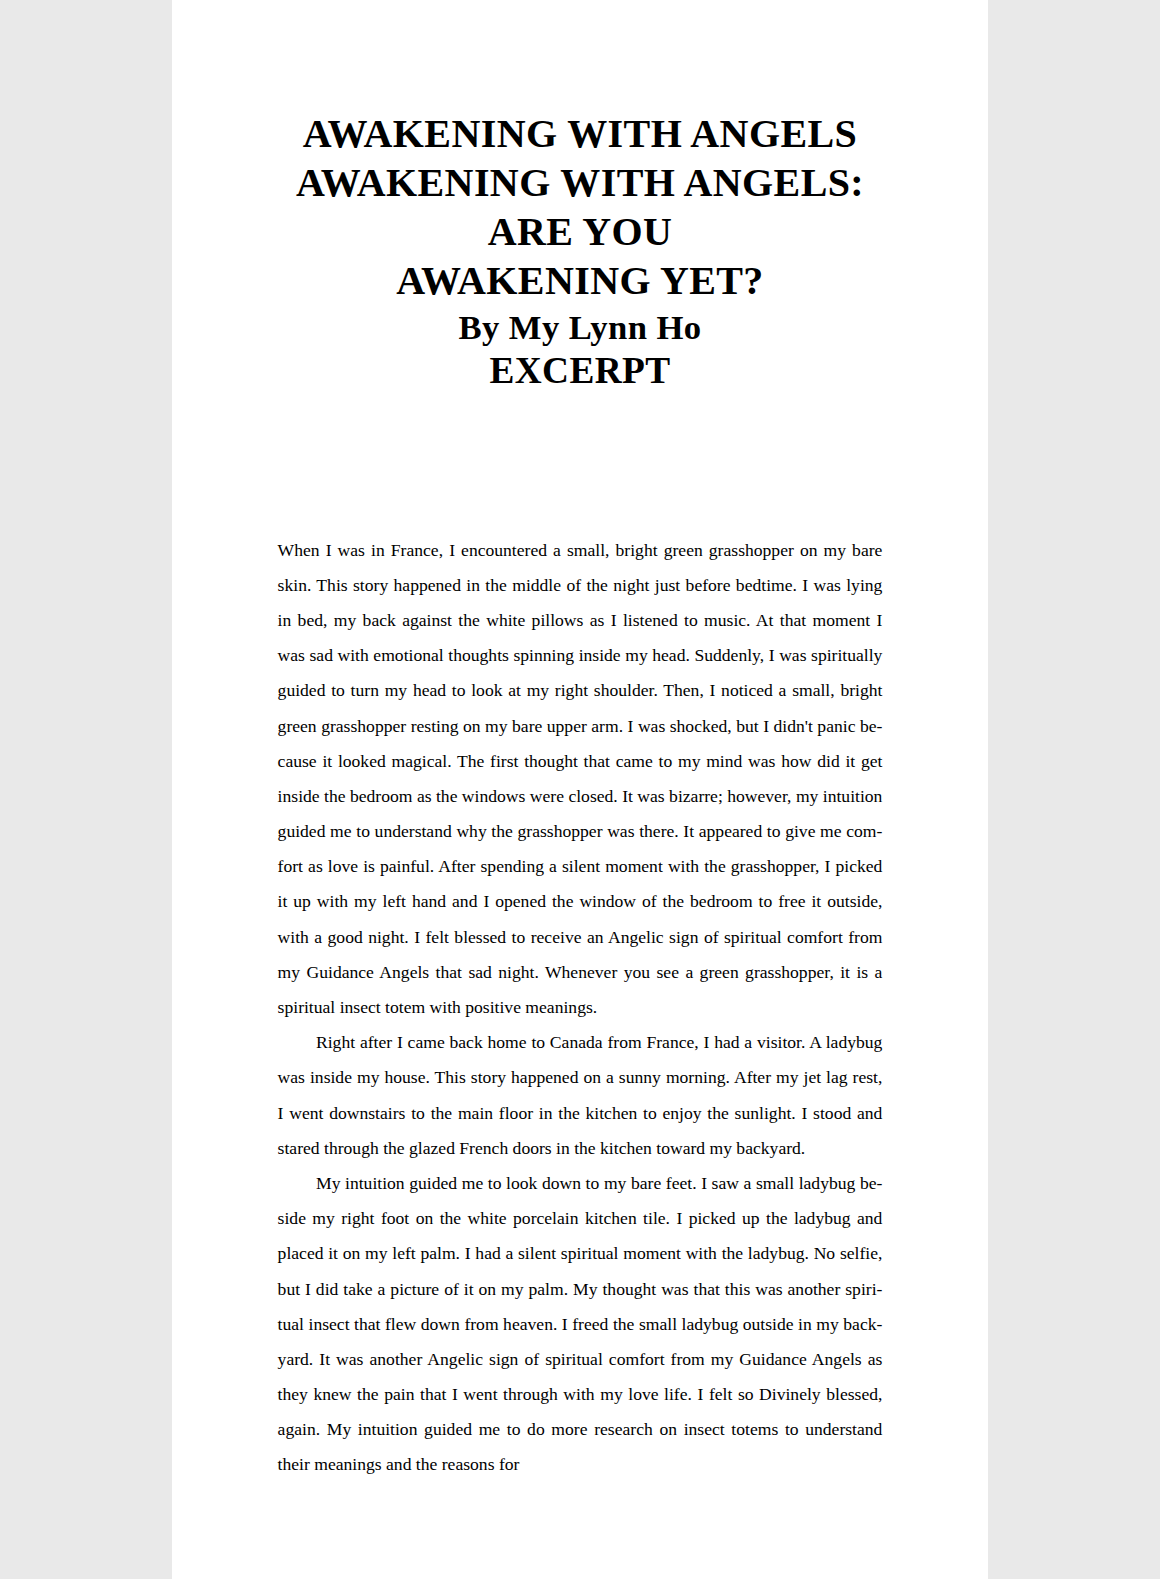AWAKENING WITH ANGELS AWAKENING WITH ANGELS: ARE YOU AWAKENING YET? By My Lynn Ho EXCERPT
When I was in France, I encountered a small, bright green grasshopper on my bare skin. This story happened in the middle of the night just before bedtime. I was lying in bed, my back against the white pillows as I listened to music. At that moment I was sad with emotional thoughts spinning inside my head. Suddenly, I was spiritually guided to turn my head to look at my right shoulder. Then, I noticed a small, bright green grasshopper resting on my bare upper arm. I was shocked, but I didn't panic because it looked magical. The first thought that came to my mind was how did it get inside the bedroom as the windows were closed. It was bizarre; however, my intuition guided me to understand why the grasshopper was there. It appeared to give me comfort as love is painful. After spending a silent moment with the grasshopper, I picked it up with my left hand and I opened the window of the bedroom to free it outside, with a good night. I felt blessed to receive an Angelic sign of spiritual comfort from my Guidance Angels that sad night. Whenever you see a green grasshopper, it is a spiritual insect totem with positive meanings.
Right after I came back home to Canada from France, I had a visitor. A ladybug was inside my house. This story happened on a sunny morning. After my jet lag rest, I went downstairs to the main floor in the kitchen to enjoy the sunlight. I stood and stared through the glazed French doors in the kitchen toward my backyard.
My intuition guided me to look down to my bare feet. I saw a small ladybug beside my right foot on the white porcelain kitchen tile. I picked up the ladybug and placed it on my left palm. I had a silent spiritual moment with the ladybug. No selfie, but I did take a picture of it on my palm. My thought was that this was another spiritual insect that flew down from heaven. I freed the small ladybug outside in my backyard. It was another Angelic sign of spiritual comfort from my Guidance Angels as they knew the pain that I went through with my love life. I felt so Divinely blessed, again. My intuition guided me to do more research on insect totems to understand their meanings and the reasons for